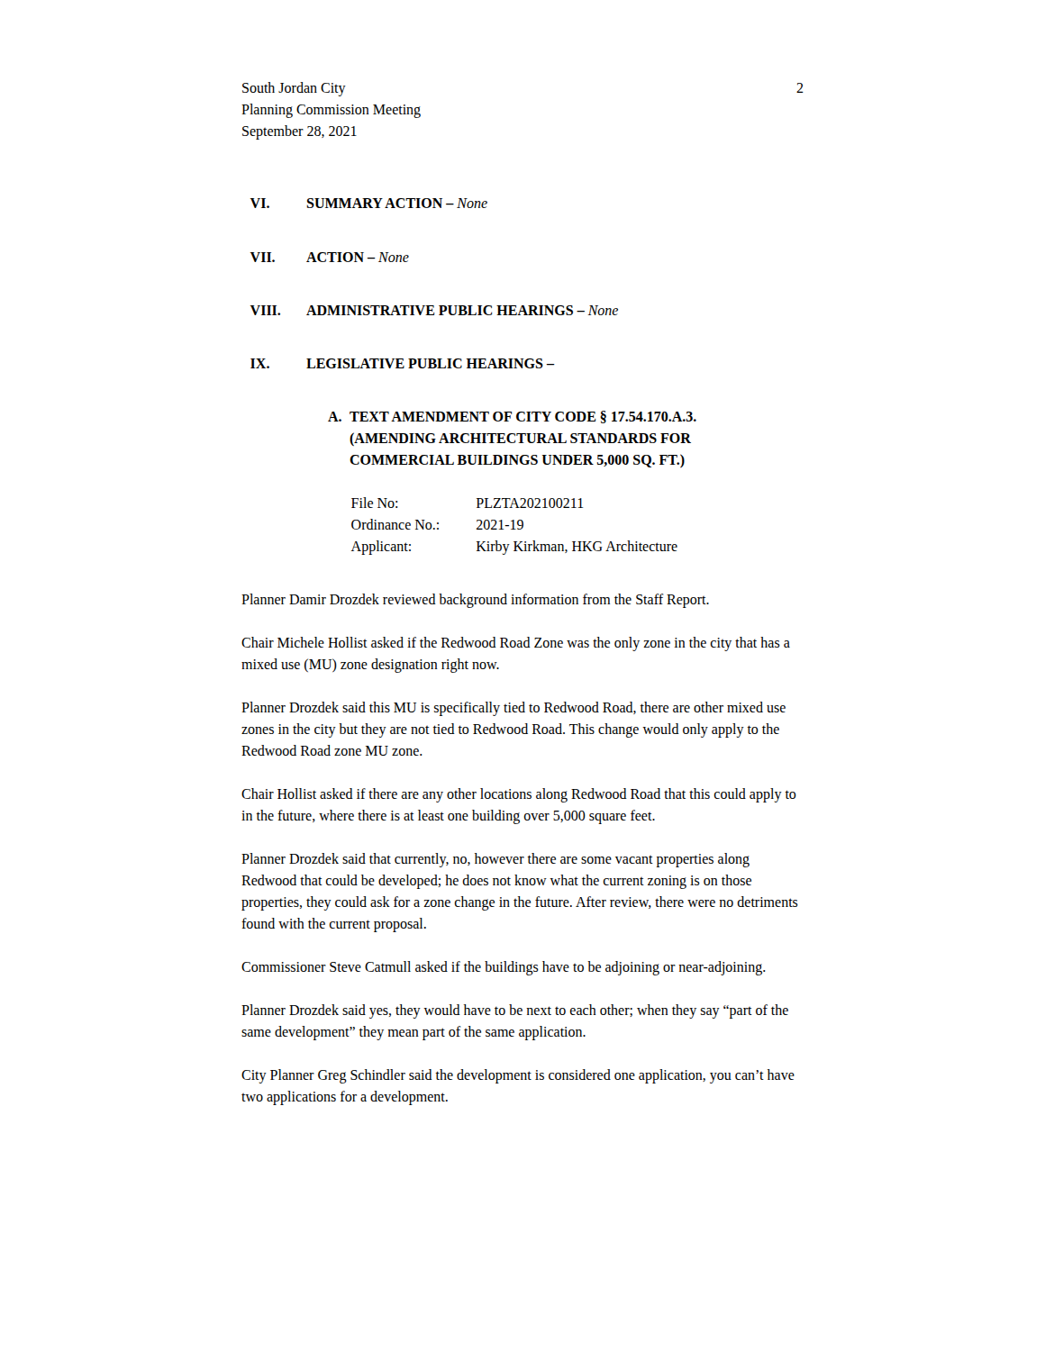South Jordan City
Planning Commission Meeting
September 28, 2021
2
VI. SUMMARY ACTION – None
VII. ACTION – None
VIII. ADMINISTRATIVE PUBLIC HEARINGS – None
IX. LEGISLATIVE PUBLIC HEARINGS –
A.
TEXT AMENDMENT OF CITY CODE § 17.54.170.A.3.
(AMENDING ARCHITECTURAL STANDARDS FOR
COMMERCIAL BUILDINGS UNDER 5,000 SQ. FT.)
| File No: | PLZTA202100211 |
| Ordinance No.: | 2021-19 |
| Applicant: | Kirby Kirkman, HKG Architecture |
Planner Damir Drozdek reviewed background information from the Staff Report.
Chair Michele Hollist asked if the Redwood Road Zone was the only zone in the city that has a mixed use (MU) zone designation right now.
Planner Drozdek said this MU is specifically tied to Redwood Road, there are other mixed use zones in the city but they are not tied to Redwood Road. This change would only apply to the Redwood Road zone MU zone.
Chair Hollist asked if there are any other locations along Redwood Road that this could apply to in the future, where there is at least one building over 5,000 square feet.
Planner Drozdek said that currently, no, however there are some vacant properties along Redwood that could be developed; he does not know what the current zoning is on those properties, they could ask for a zone change in the future. After review, there were no detriments found with the current proposal.
Commissioner Steve Catmull asked if the buildings have to be adjoining or near-adjoining.
Planner Drozdek said yes, they would have to be next to each other; when they say “part of the same development” they mean part of the same application.
City Planner Greg Schindler said the development is considered one application, you can’t have two applications for a development.